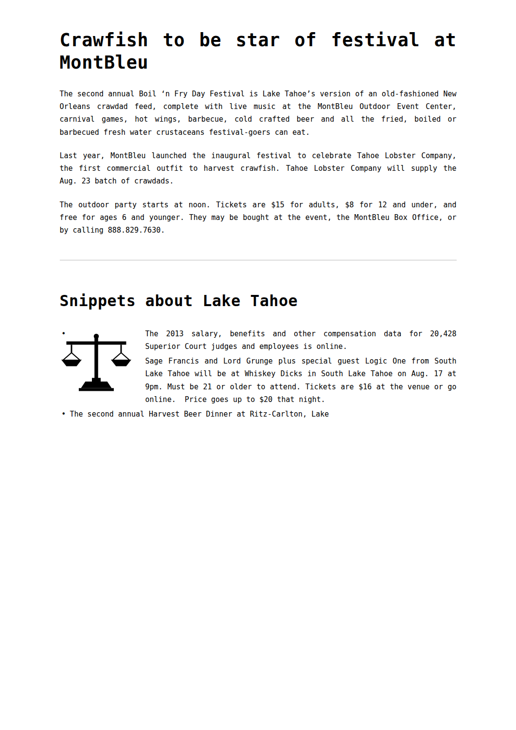Crawfish to be star of festival at MontBleu
The second annual Boil ‘n Fry Day Festival is Lake Tahoe’s version of an old-fashioned New Orleans crawdad feed, complete with live music at the MontBleu Outdoor Event Center, carnival games, hot wings, barbecue, cold crafted beer and all the fried, boiled or barbecued fresh water crustaceans festival-goers can eat.
Last year, MontBleu launched the inaugural festival to celebrate Tahoe Lobster Company, the first commercial outfit to harvest crawfish. Tahoe Lobster Company will supply the Aug. 23 batch of crawdads.
The outdoor party starts at noon. Tickets are $15 for adults, $8 for 12 and under, and free for ages 6 and younger. They may be bought at the event, the MontBleu Box Office, or by calling 888.829.7630.
Snippets about Lake Tahoe
The 2013 salary, benefits and other compensation data for 20,428 Superior Court judges and employees is online.
Sage Francis and Lord Grunge plus special guest Logic One from South Lake Tahoe will be at Whiskey Dicks in South Lake Tahoe on Aug. 17 at 9pm. Must be 21 or older to attend. Tickets are $16 at the venue or go online. Price goes up to $20 that night.
The second annual Harvest Beer Dinner at Ritz-Carlton, Lake